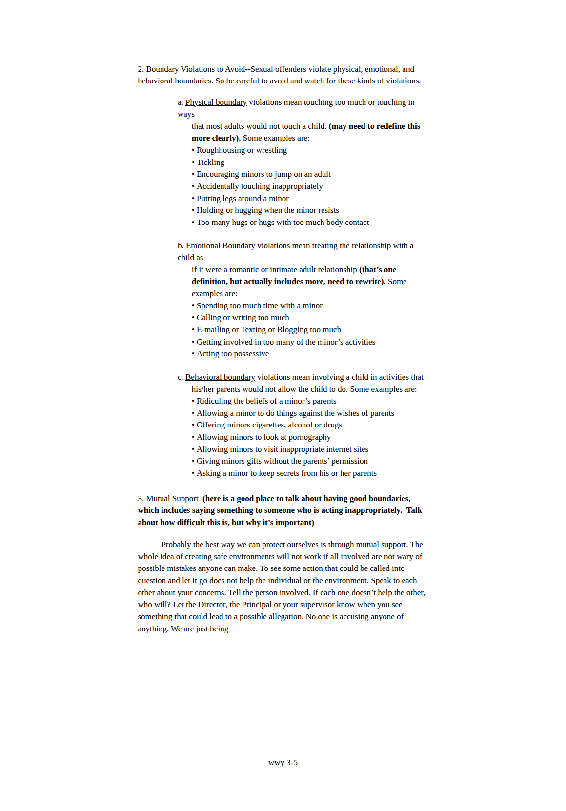2. Boundary Violations to Avoid--Sexual offenders violate physical, emotional, and behavioral boundaries. So be careful to avoid and watch for these kinds of violations.
a. Physical boundary violations mean touching too much or touching in ways that most adults would not touch a child. (may need to redefine this more clearly). Some examples are:
Roughhousing or wrestling
Tickling
Encouraging minors to jump on an adult
Accidentally touching inappropriately
Putting legs around a minor
Holding or hugging when the minor resists
Too many hugs or hugs with too much body contact
b. Emotional Boundary violations mean treating the relationship with a child as if it were a romantic or intimate adult relationship (that’s one definition, but actually includes more, need to rewrite). Some examples are:
Spending too much time with a minor
Calling or writing too much
E-mailing or Texting or Blogging too much
Getting involved in too many of the minor’s activities
Acting too possessive
c. Behavioral boundary violations mean involving a child in activities that his/her parents would not allow the child to do. Some examples are:
Ridiculing the beliefs of a minor’s parents
Allowing a minor to do things against the wishes of parents
Offering minors cigarettes, alcohol or drugs
Allowing minors to look at pornography
Allowing minors to visit inappropriate internet sites
Giving minors gifts without the parents’ permission
Asking a minor to keep secrets from his or her parents
3. Mutual Support (here is a good place to talk about having good boundaries, which includes saying something to someone who is acting inappropriately. Talk about how difficult this is, but why it’s important)
Probably the best way we can protect ourselves is through mutual support. The whole idea of creating safe environments will not work if all involved are not wary of possible mistakes anyone can make. To see some action that could be called into question and let it go does not help the individual or the environment. Speak to each other about your concerns. Tell the person involved. If each one doesn’t help the other, who will? Let the Director, the Principal or your supervisor know when you see something that could lead to a possible allegation. No one is accusing anyone of anything. We are just being
wwy 3-5